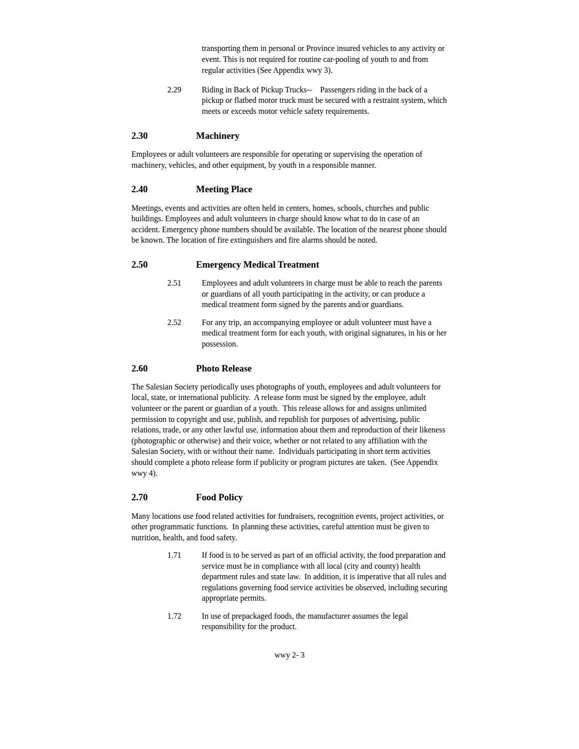transporting them in personal or Province insured vehicles to any activity or event. This is not required for routine car-pooling of youth to and from regular activities (See Appendix wwy 3).
2.29 Riding in Back of Pickup Trucks-- Passengers riding in the back of a pickup or flatbed motor truck must be secured with a restraint system, which meets or exceeds motor vehicle safety requirements.
2.30 Machinery
Employees or adult volunteers are responsible for operating or supervising the operation of machinery, vehicles, and other equipment, by youth in a responsible manner.
2.40 Meeting Place
Meetings, events and activities are often held in centers, homes, schools, churches and public buildings. Employees and adult volunteers in charge should know what to do in case of an accident. Emergency phone numbers should be available. The location of the nearest phone should be known. The location of fire extinguishers and fire alarms should be noted.
2.50 Emergency Medical Treatment
2.51 Employees and adult volunteers in charge must be able to reach the parents or guardians of all youth participating in the activity, or can produce a medical treatment form signed by the parents and/or guardians.
2.52 For any trip, an accompanying employee or adult volunteer must have a medical treatment form for each youth, with original signatures, in his or her possession.
2.60 Photo Release
The Salesian Society periodically uses photographs of youth, employees and adult volunteers for local, state, or international publicity. A release form must be signed by the employee, adult volunteer or the parent or guardian of a youth. This release allows for and assigns unlimited permission to copyright and use, publish, and republish for purposes of advertising, public relations, trade, or any other lawful use, information about them and reproduction of their likeness (photographic or otherwise) and their voice, whether or not related to any affiliation with the Salesian Society, with or without their name. Individuals participating in short term activities should complete a photo release form if publicity or program pictures are taken. (See Appendix wwy 4).
2.70 Food Policy
Many locations use food related activities for fundraisers, recognition events, project activities, or other programmatic functions. In planning these activities, careful attention must be given to nutrition, health, and food safety.
1.71 If food is to be served as part of an official activity, the food preparation and service must be in compliance with all local (city and county) health department rules and state law. In addition, it is imperative that all rules and regulations governing food service activities be observed, including securing appropriate permits.
1.72 In use of prepackaged foods, the manufacturer assumes the legal responsibility for the product.
wwy 2- 3